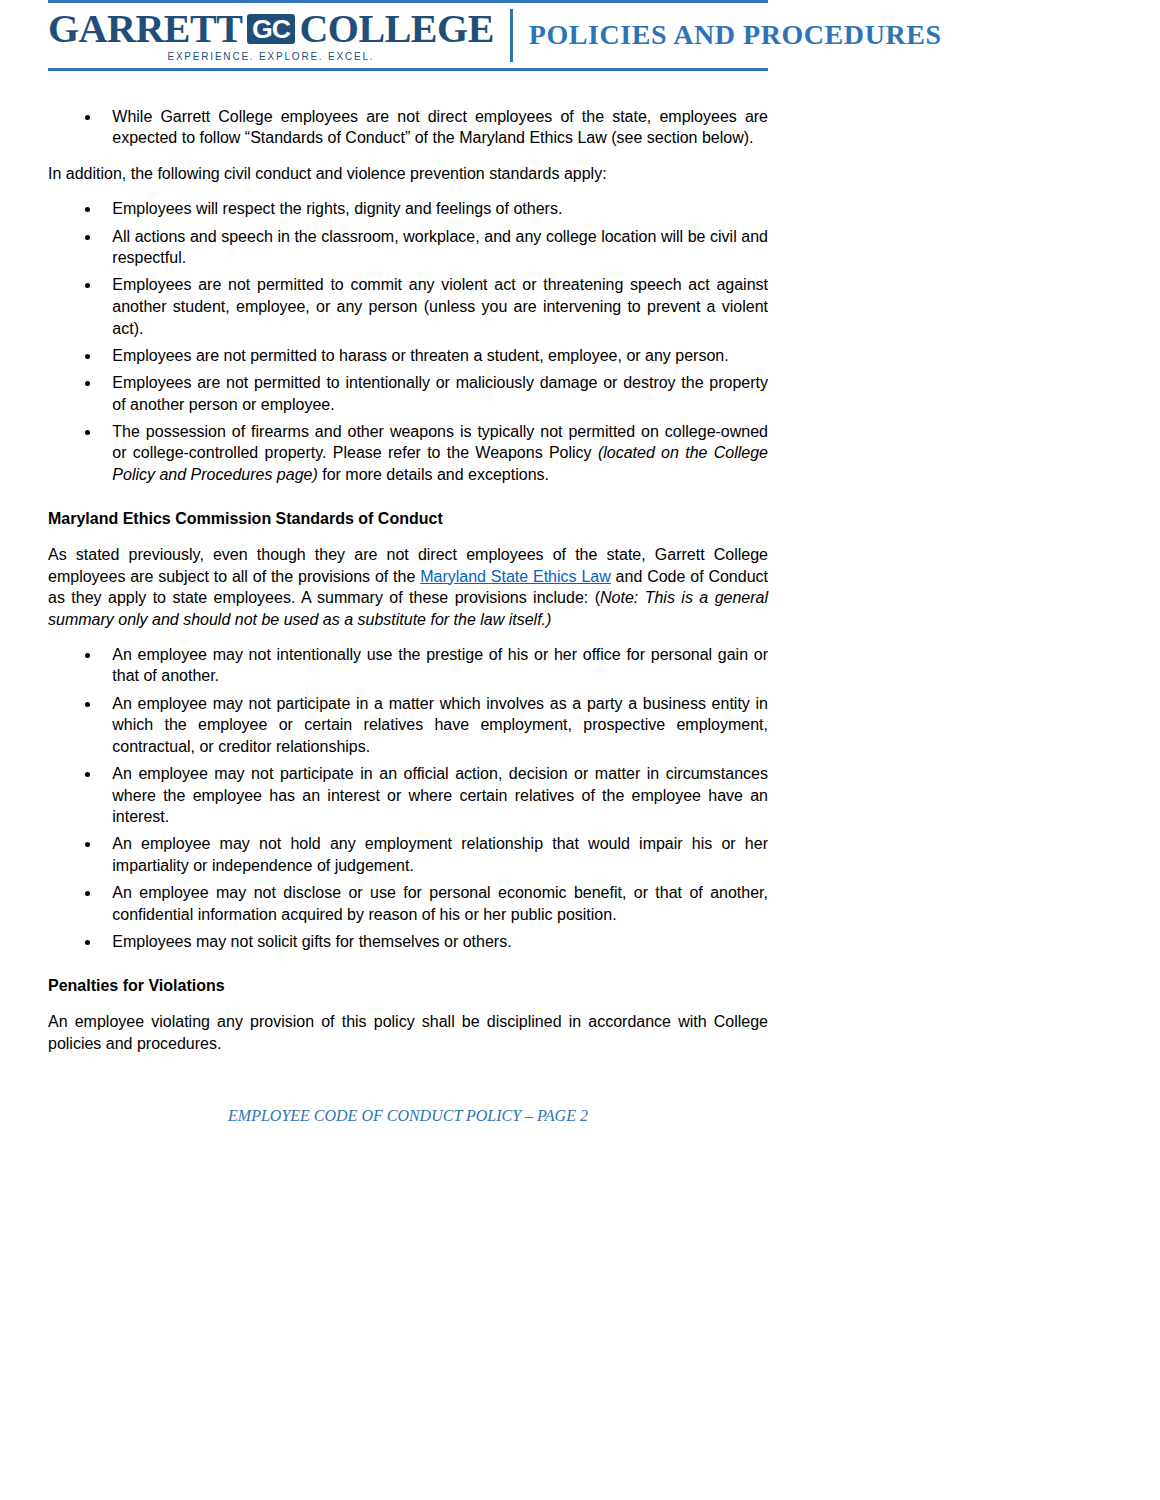GARRETT GC COLLEGE
EXPERIENCE. EXPLORE. EXCEL.
POLICIES AND PROCEDURES
While Garrett College employees are not direct employees of the state, employees are expected to follow “Standards of Conduct” of the Maryland Ethics Law (see section below).
In addition, the following civil conduct and violence prevention standards apply:
Employees will respect the rights, dignity and feelings of others.
All actions and speech in the classroom, workplace, and any college location will be civil and respectful.
Employees are not permitted to commit any violent act or threatening speech act against another student, employee, or any person (unless you are intervening to prevent a violent act).
Employees are not permitted to harass or threaten a student, employee, or any person.
Employees are not permitted to intentionally or maliciously damage or destroy the property of another person or employee.
The possession of firearms and other weapons is typically not permitted on college-owned or college-controlled property. Please refer to the Weapons Policy (located on the College Policy and Procedures page) for more details and exceptions.
Maryland Ethics Commission Standards of Conduct
As stated previously, even though they are not direct employees of the state, Garrett College employees are subject to all of the provisions of the Maryland State Ethics Law and Code of Conduct as they apply to state employees. A summary of these provisions include: (Note: This is a general summary only and should not be used as a substitute for the law itself.)
An employee may not intentionally use the prestige of his or her office for personal gain or that of another.
An employee may not participate in a matter which involves as a party a business entity in which the employee or certain relatives have employment, prospective employment, contractual, or creditor relationships.
An employee may not participate in an official action, decision or matter in circumstances where the employee has an interest or where certain relatives of the employee have an interest.
An employee may not hold any employment relationship that would impair his or her impartiality or independence of judgement.
An employee may not disclose or use for personal economic benefit, or that of another, confidential information acquired by reason of his or her public position.
Employees may not solicit gifts for themselves or others.
Penalties for Violations
An employee violating any provision of this policy shall be disciplined in accordance with College policies and procedures.
EMPLOYEE CODE OF CONDUCT POLICY – PAGE 2